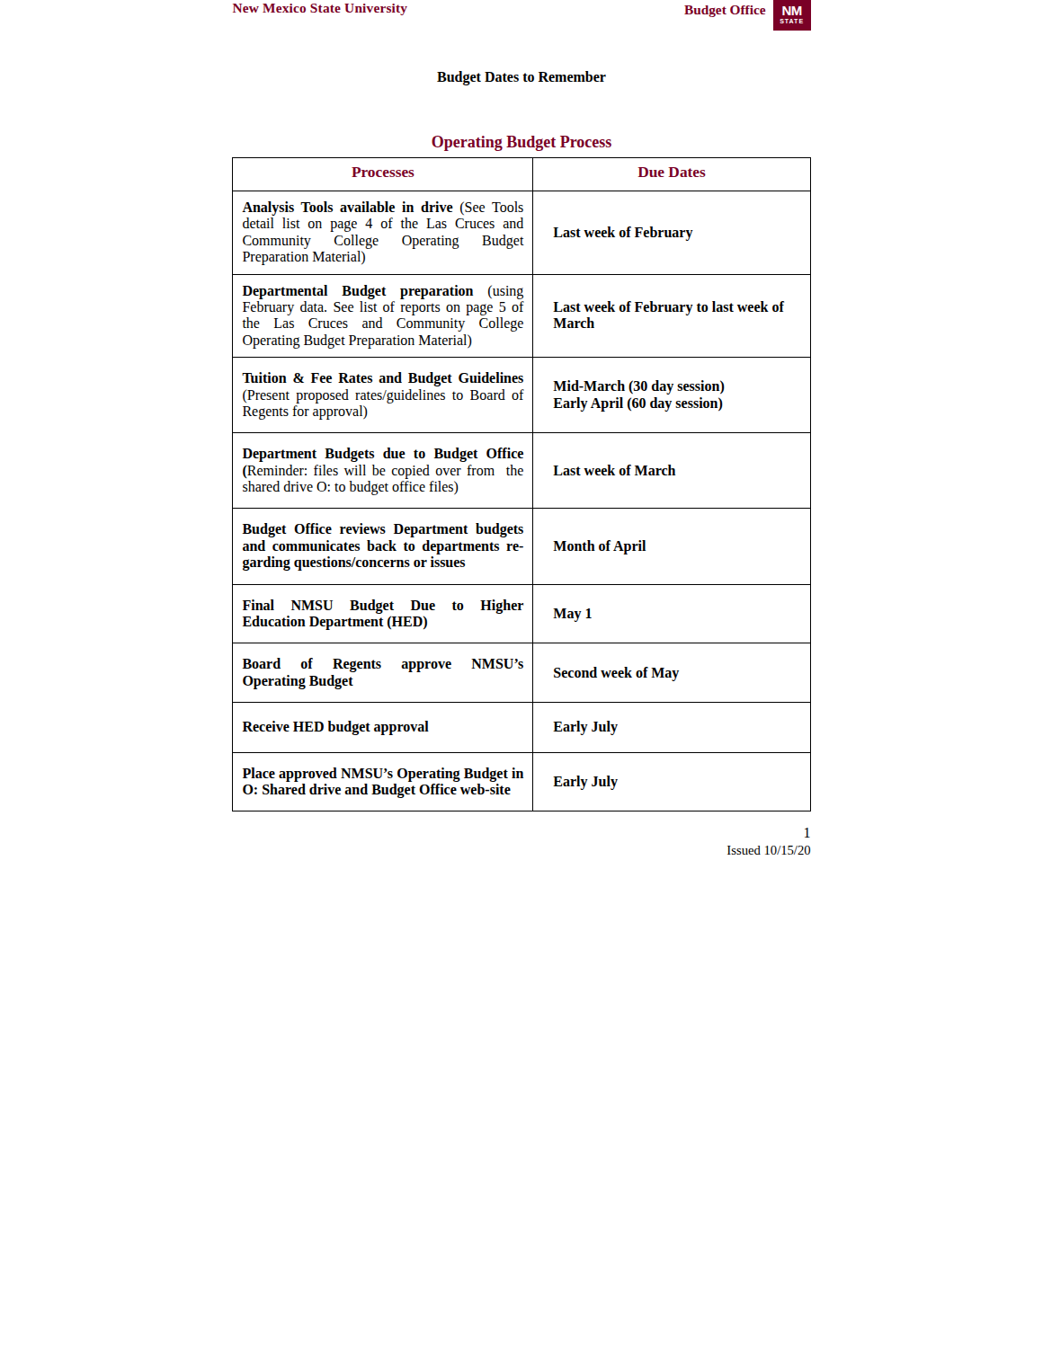New Mexico State University
Budget Office
NM STATE
Budget Dates to Remember
Operating Budget Process
| Processes | Due Dates |
| --- | --- |
| Analysis Tools available in drive (See Tools detail list on page 4 of the Las Cruces and Community College Operating Budget Preparation Material) | Last week of February |
| Departmental Budget preparation (using February data. See list of reports on page 5 of the Las Cruces and Community College Operating Budget Preparation Material) | Last week of February to last week of March |
| Tuition & Fee Rates and Budget Guidelines (Present proposed rates/guidelines to Board of Regents for approval) | Mid-March (30 day session) Early April (60 day session) |
| Department Budgets due to Budget Office ( Reminder: files will be copied over from the shared drive O: to budget office files) | Last week of March |
| Budget Office reviews Department budgets and communicates back to departments regarding questions/concerns or issues | Month of April |
| Final NMSU Budget Due to Higher Education Department (HED) | May 1 |
| Board of Regents approve NMSU’s Operating Budget | Second week of May |
| Receive HED budget approval | Early July |
| Place approved NMSU’s Operating Budget in O: Shared drive and Budget Office web-site | Early July |
1
Issued 10/15/20